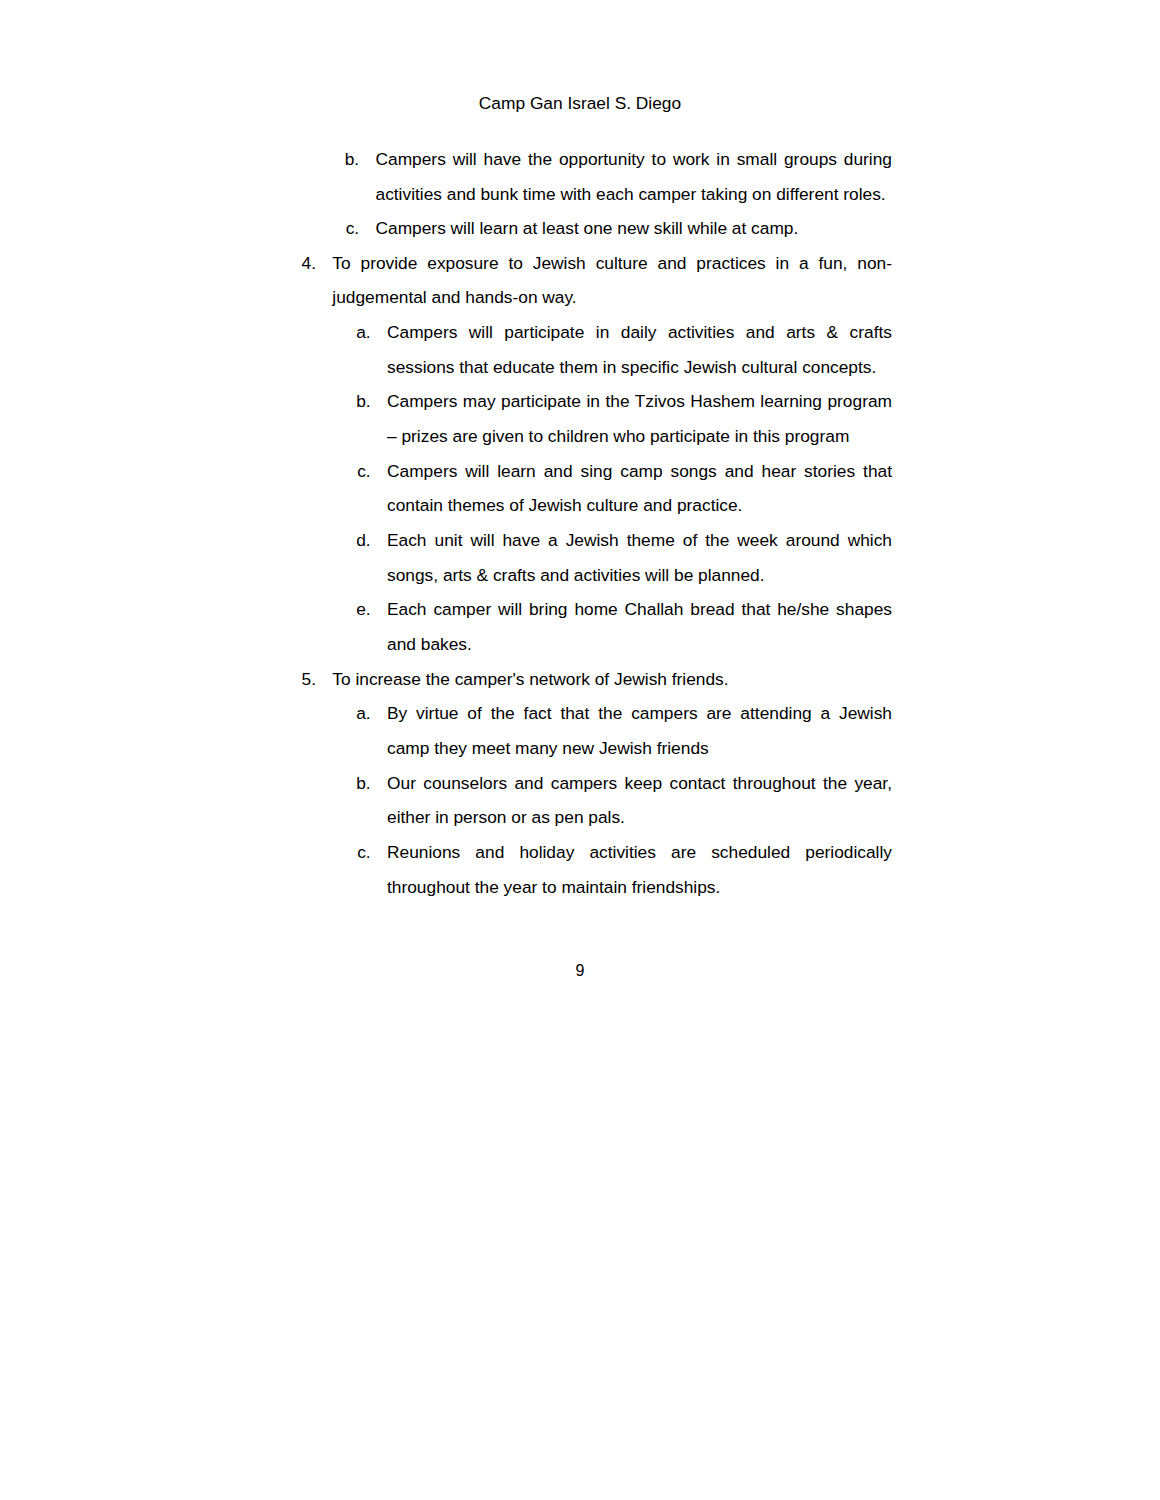Camp Gan Israel S. Diego
Campers will have the opportunity to work in small groups during activities and bunk time with each camper taking on different roles.
Campers will learn at least one new skill while at camp.
To provide exposure to Jewish culture and practices in a fun, non-judgemental and hands-on way.
Campers will participate in daily activities and arts & crafts sessions that educate them in specific Jewish cultural concepts.
Campers may participate in the Tzivos Hashem learning program – prizes are given to children who participate in this program
Campers will learn and sing camp songs and hear stories that contain themes of Jewish culture and practice.
Each unit will have a Jewish theme of the week around which songs, arts & crafts and activities will be planned.
Each camper will bring home Challah bread that he/she shapes and bakes.
To increase the camper's network of Jewish friends.
By virtue of the fact that the campers are attending a Jewish camp they meet many new Jewish friends
Our counselors and campers keep contact throughout the year, either in person or as pen pals.
Reunions and holiday activities are scheduled periodically throughout the year to maintain friendships.
9